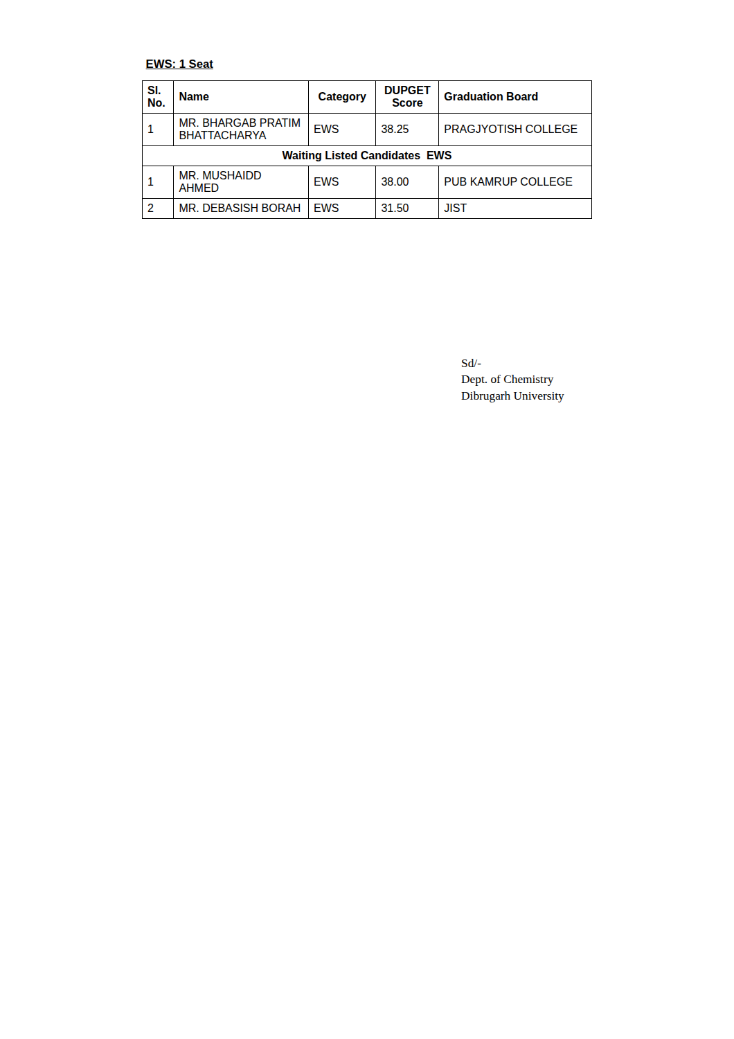EWS: 1 Seat
| Sl. No. | Name | Category | DUPGET Score | Graduation Board |
| --- | --- | --- | --- | --- |
| 1 | MR. BHARGAB PRATIM BHATTACHARYA | EWS | 38.25 | PRAGJYOTISH COLLEGE |
| Waiting Listed Candidates EWS |
| 1 | MR. MUSHAIDD AHMED | EWS | 38.00 | PUB KAMRUP COLLEGE |
| 2 | MR. DEBASISH BORAH | EWS | 31.50 | JIST |
Sd/-
Dept. of Chemistry
Dibrugarh University